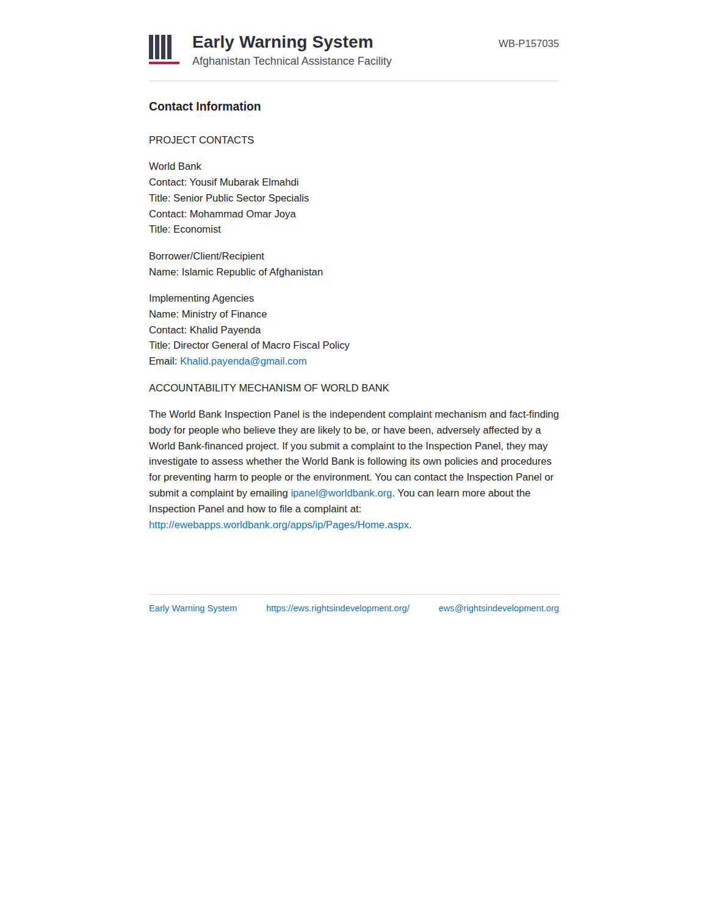Early Warning System
Afghanistan Technical Assistance Facility
WB-P157035
Contact Information
PROJECT CONTACTS
World Bank
Contact: Yousif Mubarak Elmahdi
Title: Senior Public Sector Specialis
Contact: Mohammad Omar Joya
Title: Economist
Borrower/Client/Recipient
Name: Islamic Republic of Afghanistan
Implementing Agencies
Name: Ministry of Finance
Contact: Khalid Payenda
Title: Director General of Macro Fiscal Policy
Email: Khalid.payenda@gmail.com
ACCOUNTABILITY MECHANISM OF WORLD BANK
The World Bank Inspection Panel is the independent complaint mechanism and fact-finding body for people who believe they are likely to be, or have been, adversely affected by a World Bank-financed project. If you submit a complaint to the Inspection Panel, they may investigate to assess whether the World Bank is following its own policies and procedures for preventing harm to people or the environment. You can contact the Inspection Panel or submit a complaint by emailing ipanel@worldbank.org. You can learn more about the Inspection Panel and how to file a complaint at:
http://ewebapps.worldbank.org/apps/ip/Pages/Home.aspx.
Early Warning System
https://ews.rightsindevelopment.org/
ews@rightsindevelopment.org